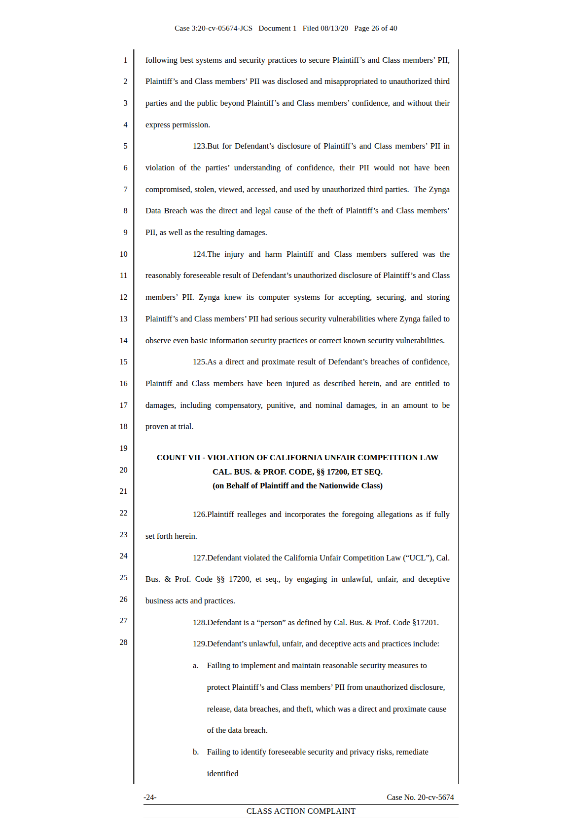Case 3:20-cv-05674-JCS Document 1 Filed 08/13/20 Page 26 of 40
1
2
3
4
5
6
7
8
9
10
11
12
13
14
15
16
17
18
19
20
21
22
23
24
25
26
27
28
following best systems and security practices to secure Plaintiff’s and Class members’ PII, Plaintiff’s and Class members’ PII was disclosed and misappropriated to unauthorized third parties and the public beyond Plaintiff’s and Class members’ confidence, and without their express permission.
123. But for Defendant’s disclosure of Plaintiff’s and Class members’ PII in violation of the parties’ understanding of confidence, their PII would not have been compromised, stolen, viewed, accessed, and used by unauthorized third parties. The Zynga Data Breach was the direct and legal cause of the theft of Plaintiff’s and Class members’ PII, as well as the resulting damages.
124. The injury and harm Plaintiff and Class members suffered was the reasonably foreseeable result of Defendant’s unauthorized disclosure of Plaintiff’s and Class members’ PII. Zynga knew its computer systems for accepting, securing, and storing Plaintiff’s and Class members’ PII had serious security vulnerabilities where Zynga failed to observe even basic information security practices or correct known security vulnerabilities.
125. As a direct and proximate result of Defendant’s breaches of confidence, Plaintiff and Class members have been injured as described herein, and are entitled to damages, including compensatory, punitive, and nominal damages, in an amount to be proven at trial.
COUNT VII - VIOLATION OF CALIFORNIA UNFAIR COMPETITION LAW CAL. BUS. & PROF. CODE, §§ 17200, ET SEQ. (on Behalf of Plaintiff and the Nationwide Class)
126. Plaintiff realleges and incorporates the foregoing allegations as if fully set forth herein.
127. Defendant violated the California Unfair Competition Law (“UCL”), Cal. Bus. & Prof. Code §§ 17200, et seq., by engaging in unlawful, unfair, and deceptive business acts and practices.
128. Defendant is a “person” as defined by Cal. Bus. & Prof. Code §17201.
129. Defendant’s unlawful, unfair, and deceptive acts and practices include:
a.
Failing to implement and maintain reasonable security measures to protect Plaintiff’s and Class members’ PII from unauthorized disclosure, release, data breaches, and theft, which was a direct and proximate cause of the data breach.
b.
Failing to identify foreseeable security and privacy risks, remediate identified
-24- Case No. 20-cv-5674
CLASS ACTION COMPLAINT